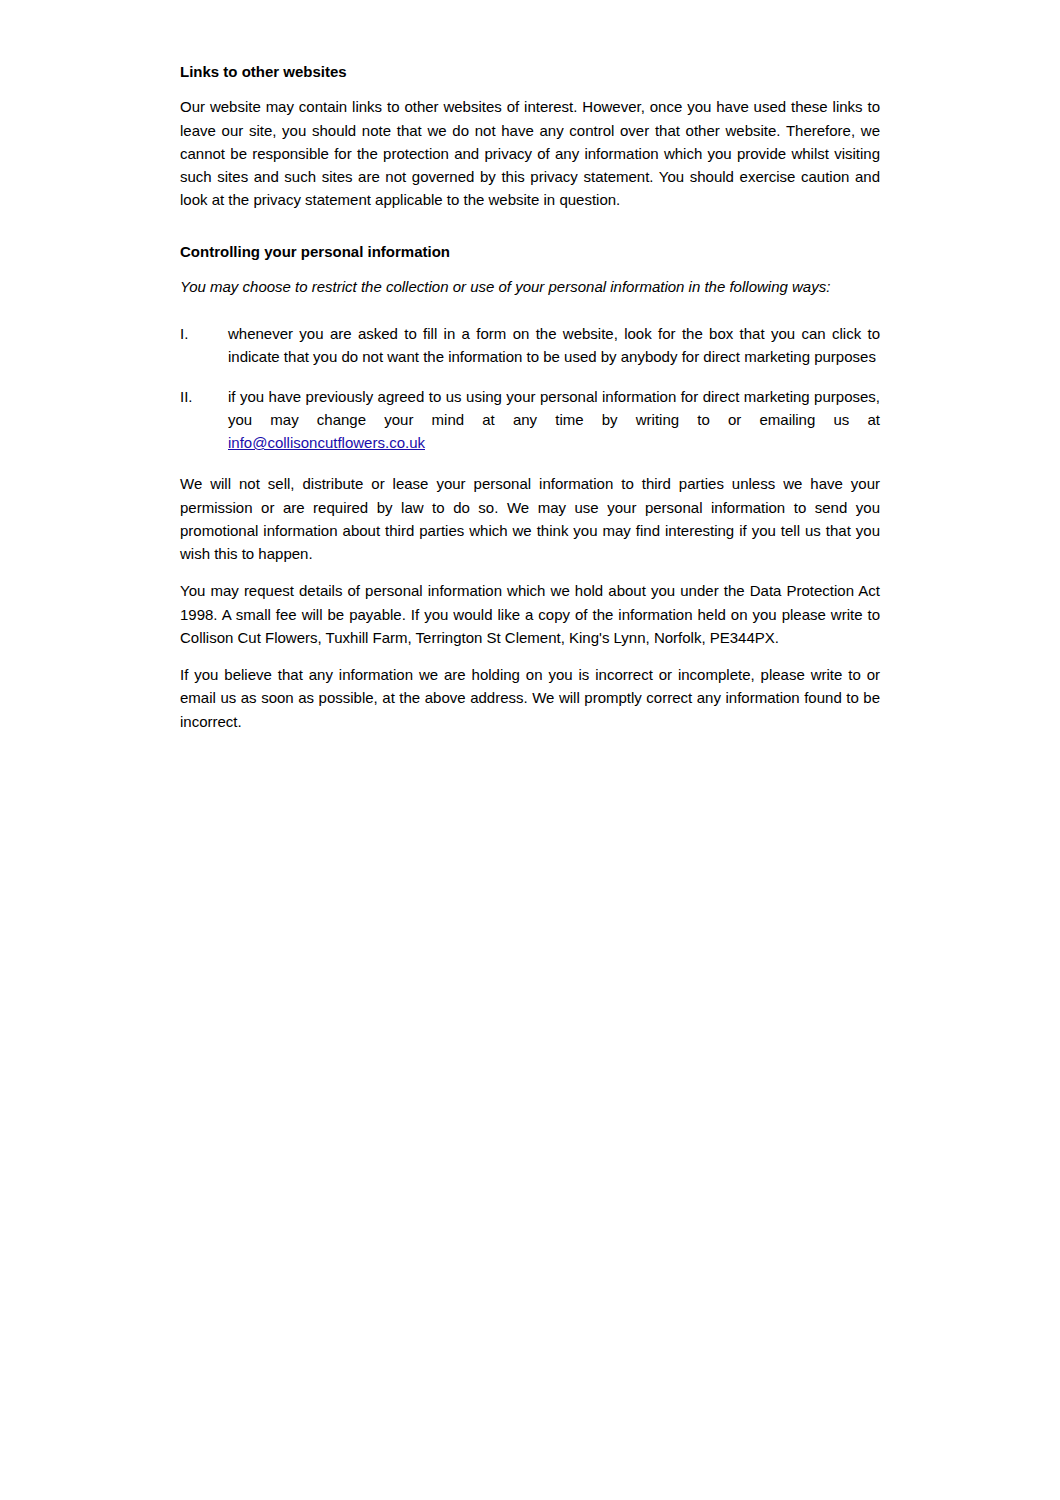Links to other websites
Our website may contain links to other websites of interest. However, once you have used these links to leave our site, you should note that we do not have any control over that other website. Therefore, we cannot be responsible for the protection and privacy of any information which you provide whilst visiting such sites and such sites are not governed by this privacy statement. You should exercise caution and look at the privacy statement applicable to the website in question.
Controlling your personal information
You may choose to restrict the collection or use of your personal information in the following ways:
whenever you are asked to fill in a form on the website, look for the box that you can click to indicate that you do not want the information to be used by anybody for direct marketing purposes
if you have previously agreed to us using your personal information for direct marketing purposes, you may change your mind at any time by writing to or emailing us at info@collisoncutflowers.co.uk
We will not sell, distribute or lease your personal information to third parties unless we have your permission or are required by law to do so. We may use your personal information to send you promotional information about third parties which we think you may find interesting if you tell us that you wish this to happen.
You may request details of personal information which we hold about you under the Data Protection Act 1998. A small fee will be payable. If you would like a copy of the information held on you please write to Collison Cut Flowers, Tuxhill Farm, Terrington St Clement, King's Lynn, Norfolk, PE344PX.
If you believe that any information we are holding on you is incorrect or incomplete, please write to or email us as soon as possible, at the above address. We will promptly correct any information found to be incorrect.